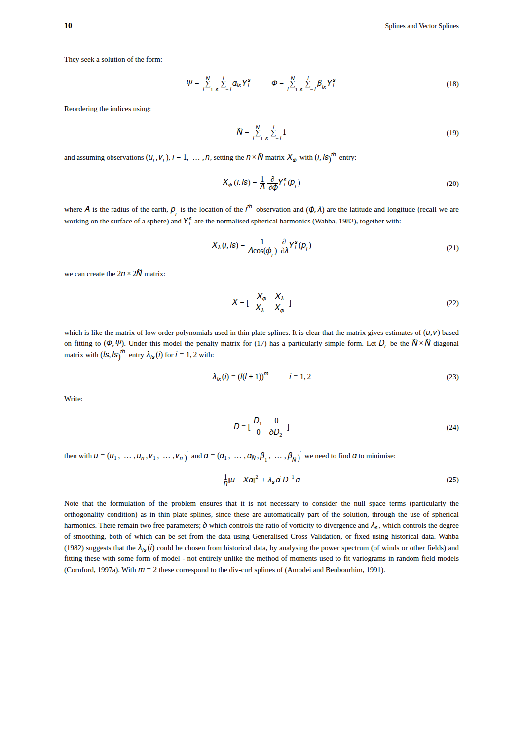10 Splines and Vector Splines
They seek a solution of the form:
Ψ = ∑ l=1 N ∑ s=−l l αls Yls Φ = ∑ l=1 N ∑ s=−l l βls Yls
(18)
Reordering the indices using:
N~ = ∑ l=1 N ∑ s=−l l 1
(19)
and assuming observations (ui,vi), i=1,…,n, setting the n×N~ matrix Xϕ with (i,ls)th entry:
Xϕ (i,ls) = 1A ∂∂ϕ Yls (pi)
(20)
where A is the radius of the earth, pi is the location of the ith observation and (ϕ,λ) are the latitude and longitude (recall we are working on the surface of a sphere) and Yls are the normalised spherical harmonics (Wahba, 1982), together with:
Xλ (i,ls) = 1 Acos(ϕi) ∂∂λ Yls (pi)
(21)
we can create the 2n×2N~ matrix:
X = [ −Xϕ Xλ Xλ Xϕ ]
(22)
which is like the matrix of low order polynomials used in thin plate splines. It is clear that the matrix gives estimates of (u,v) based on fitting to (Φ,Ψ). Under this model the penalty matrix for (17) has a particularly simple form. Let Di be the N~×N~ diagonal matrix with (ls,ls)th entry λls(i) for i=1,2 with:
λls (i) = (l(l+1)) m i=1,2
(23)
Write:
D = [ D1 0 0 δD2 ]
(24)
then with u=(u1,…,un,v1,…,vn)′ and α=(α1,…,αN~,β1,…,βN~)′ we need to find α to minimise:
1n ‖ u − X α ‖ 2 + λs α′ D−1 α
(25)
Note that the formulation of the problem ensures that it is not necessary to consider the null space terms (particularly the orthogonality condition) as in thin plate splines, since these are automatically part of the solution, through the use of spherical harmonics. There remain two free parameters; δ which controls the ratio of vorticity to divergence and λs, which controls the degree of smoothing, both of which can be set from the data using Generalised Cross Validation, or fixed using historical data. Wahba (1982) suggests that the λls(i) could be chosen from historical data, by analysing the power spectrum (of winds or other fields) and fitting these with some form of model - not entirely unlike the method of moments used to fit variograms in random field models (Cornford, 1997a). With m=2 these correspond to the div-curl splines of (Amodei and Benbourhim, 1991).